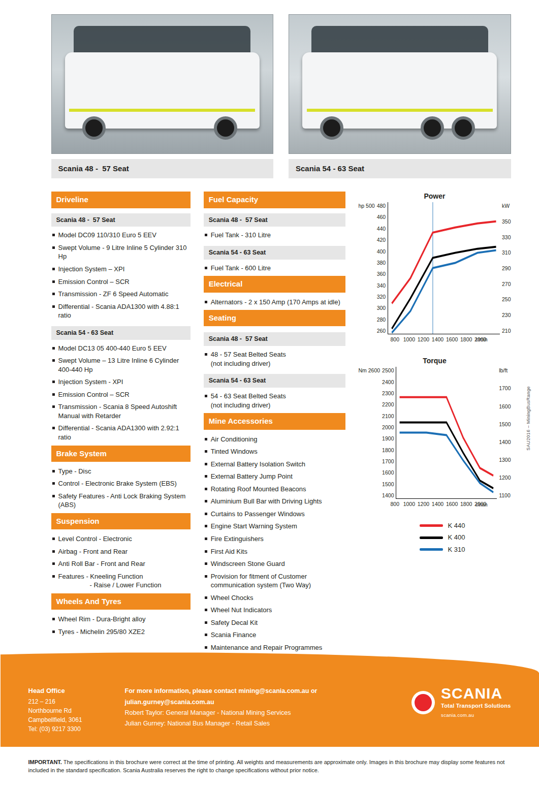Scania 48 - 57 Seat
Scania 54 - 63 Seat
Driveline
Scania 48 - 57 Seat
Model DC09 110/310 Euro 5 EEV
Swept Volume - 9 Litre Inline 5 Cylinder 310 Hp
Injection System – XPI
Emission Control – SCR
Transmission - ZF 6 Speed Automatic
Differential - Scania ADA1300 with 4.88:1 ratio
Scania 54 - 63 Seat
Model DC13 05 400-440 Euro 5 EEV
Swept Volume – 13 Litre Inline 6 Cylinder 400-440 Hp
Injection System - XPI
Emission Control – SCR
Transmission - Scania 8 Speed Autoshift Manual with Retarder
Differential - Scania ADA1300 with 2.92:1 ratio
Brake System
Type - Disc
Control - Electronic Brake System (EBS)
Safety Features - Anti Lock Braking System (ABS)
Suspension
Level Control - Electronic
Airbag - Front and Rear
Anti Roll Bar - Front and Rear
Features - Kneeling Function
- Raise / Lower Function
Wheels And Tyres
Wheel Rim - Dura-Bright alloy
Tyres - Michelin 295/80 XZE2
Fuel Capacity
Scania 48 - 57 Seat
Fuel Tank - 310 Litre
Scania 54 - 63 Seat
Fuel Tank - 600 Litre
Electrical
Alternators - 2 x 150 Amp (170 Amps at idle)
Seating
Scania 48 - 57 Seat
48 - 57 Seat Belted Seats
(not including driver)
Scania 54 - 63 Seat
54 - 63 Seat Belted Seats
(not including driver)
Mine Accessories
Air Conditioning
Tinted Windows
External Battery Isolation Switch
External Battery Jump Point
Rotating Roof Mounted Beacons
Aluminium Bull Bar with Driving Lights
Curtains to Passenger Windows
Engine Start Warning System
Fire Extinguishers
First Aid Kits
Windscreen Stone Guard
Provision for fitment of Customer communication system (Two Way)
Wheel Chocks
Wheel Nut Indicators
Safety Decal Kit
Scania Finance
Maintenance and Repair Programmes
Power
hp 500
480460440420 400380360340 320300280260
kW 350330310 290270250230 210
800100012001400 160018002000
r/min
Torque
Nm 2600
2500240023002200 2100200019001800 1700160015001400
lb/ft 170016001500 1400130012001100
800100012001400 160018002000
r/min
K 440
K 400
K 310
SAU2016 – MiningBusRange
Head Office 212 – 216
Northbourne Rd
Campbellfield, 3061
Tel: (03) 9217 3300
For more information, please contact mining@scania.com.au or julian.gurney@scania.com.au
Robert Taylor: General Manager - National Mining Services
Julian Gurney: National Bus Manager - Retail Sales
SCANIA
Total Transport Solutions
scania.com.au
IMPORTANT. The specifications in this brochure were correct at the time of printing. All weights and measurements are approximate only. Images in this brochure may display some features not included in the standard specification. Scania Australia reserves the right to change specifications without prior notice.